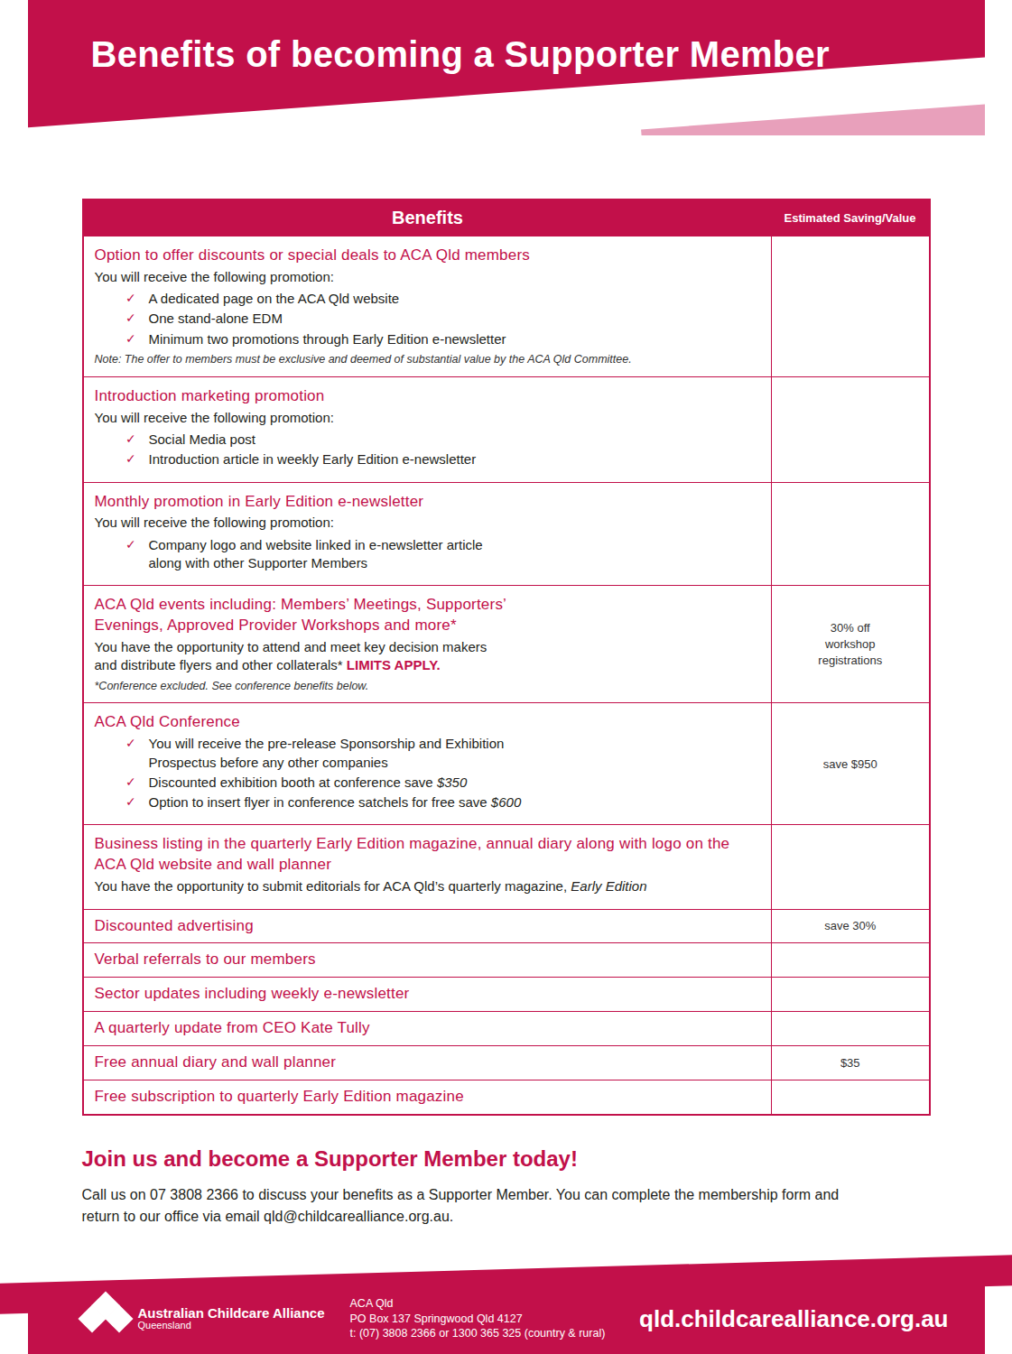Benefits of becoming a Supporter Member
| Benefits | Estimated Saving/Value |
| --- | --- |
| Option to offer discounts or special deals to ACA Qld members You will receive the following promotion: A dedicated page on the ACA Qld website One stand-alone EDM Minimum two promotions through Early Edition e-newsletter Note: The offer to members must be exclusive and deemed of substantial value by the ACA Qld Committee. | |
| Introduction marketing promotion You will receive the following promotion: Social Media post Introduction article in weekly Early Edition e-newsletter | |
| Monthly promotion in Early Edition e-newsletter You will receive the following promotion: Company logo and website linked in e-newsletter article along with other Supporter Members | |
| ACA Qld events including: Members’ Meetings, Supporters’ Evenings, Approved Provider Workshops and more* You have the opportunity to attend and meet key decision makers and distribute flyers and other collaterals* LIMITS APPLY. *Conference excluded. See conference benefits below. | 30% off workshop registrations |
| ACA Qld Conference You will receive the pre-release Sponsorship and Exhibition Prospectus before any other companies Discounted exhibition booth at conference save $350 Option to insert flyer in conference satchels for free save $600 | save $950 |
| Business listing in the quarterly Early Edition magazine, annual diary along with logo on the ACA Qld website and wall planner You have the opportunity to submit editorials for ACA Qld’s quarterly magazine, Early Edition | |
| Discounted advertising | save 30% |
| Verbal referrals to our members | |
| Sector updates including weekly e-newsletter | |
| A quarterly update from CEO Kate Tully | |
| Free annual diary and wall planner | $35 |
| Free subscription to quarterly Early Edition magazine | |
Join us and become a Supporter Member today!
Call us on 07 3808 2366 to discuss your benefits as a Supporter Member. You can complete the membership form and return to our office via email qld@childcarealliance.org.au.
Australian Childcare Alliance Queensland
ACA Qld
PO Box 137 Springwood Qld 4127
t: (07) 3808 2366 or 1300 365 325 (country & rural)
qld.childcarealliance.org.au